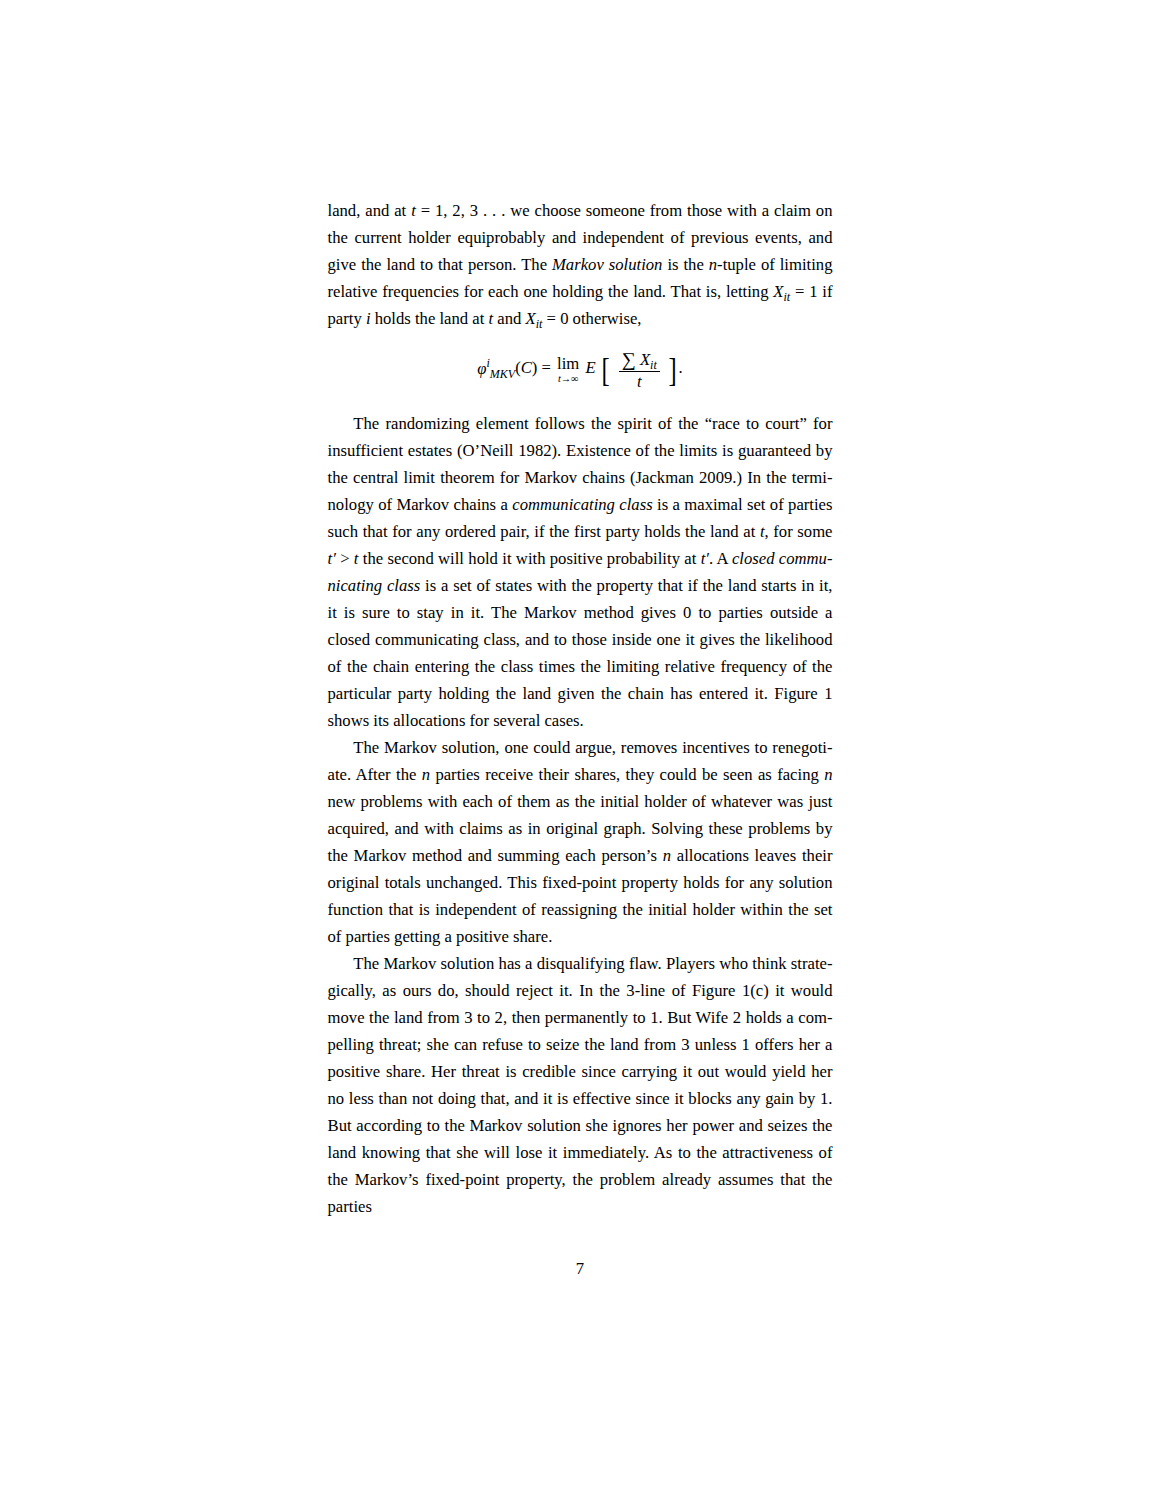land, and at t = 1, 2, 3 . . . we choose someone from those with a claim on the current holder equiprobably and independent of previous events, and give the land to that person. The Markov solution is the n-tuple of limiting relative frequencies for each one holding the land. That is, letting Xit = 1 if party i holds the land at t and Xit = 0 otherwise,
φiMKV(C) = lim t→∞ E [ ∑ Xit t ].
The randomizing element follows the spirit of the “race to court” for insufficient estates (O’Neill 1982). Existence of the limits is guaranteed by the central limit theorem for Markov chains (Jackman 2009.) In the terminology of Markov chains a communicating class is a maximal set of parties such that for any ordered pair, if the first party holds the land at t, for some t′ > t the second will hold it with positive probability at t′. A closed communicating class is a set of states with the property that if the land starts in it, it is sure to stay in it. The Markov method gives 0 to parties outside a closed communicating class, and to those inside one it gives the likelihood of the chain entering the class times the limiting relative frequency of the particular party holding the land given the chain has entered it. Figure 1 shows its allocations for several cases.
The Markov solution, one could argue, removes incentives to renegotiate. After the n parties receive their shares, they could be seen as facing n new problems with each of them as the initial holder of whatever was just acquired, and with claims as in original graph. Solving these problems by the Markov method and summing each person’s n allocations leaves their original totals unchanged. This fixed-point property holds for any solution function that is independent of reassigning the initial holder within the set of parties getting a positive share.
The Markov solution has a disqualifying flaw. Players who think strategically, as ours do, should reject it. In the 3-line of Figure 1(c) it would move the land from 3 to 2, then permanently to 1. But Wife 2 holds a compelling threat; she can refuse to seize the land from 3 unless 1 offers her a positive share. Her threat is credible since carrying it out would yield her no less than not doing that, and it is effective since it blocks any gain by 1. But according to the Markov solution she ignores her power and seizes the land knowing that she will lose it immediately. As to the attractiveness of the Markov’s fixed-point property, the problem already assumes that the parties
7